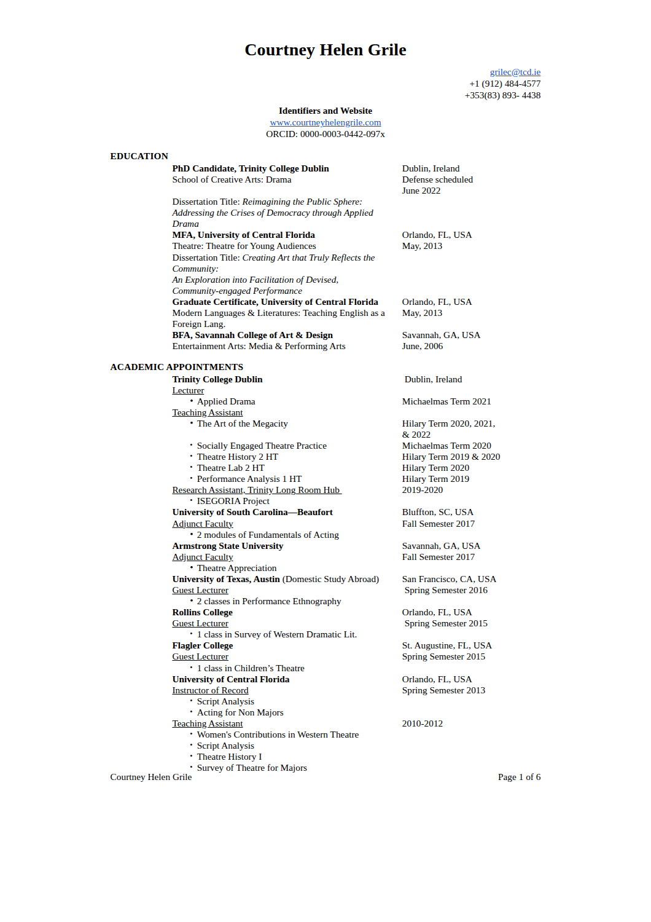Courtney Helen Grile
grilec@tcd.ie
+1 (912) 484-4577
+353(83) 893- 4438
Identifiers and Website
www.courtneyhelengrile.com
ORCID: 0000-0003-0442-097x
EDUCATION
PhD Candidate, Trinity College Dublin
Dublin, Ireland
School of Creative Arts: Drama
Defense scheduled
June 2022
Dissertation Title: Reimagining the Public Sphere:
Addressing the Crises of Democracy through Applied Drama
MFA, University of Central Florida
Orlando, FL, USA
Theatre: Theatre for Young Audiences
May, 2013
Dissertation Title: Creating Art that Truly Reflects the Community:
An Exploration into Facilitation of Devised,
Community-engaged Performance
Graduate Certificate, University of Central Florida
Orlando, FL, USA
Modern Languages & Literatures: Teaching English as a Foreign Lang.
May, 2013
BFA, Savannah College of Art & Design
Savannah, GA, USA
Entertainment Arts: Media & Performing Arts
June, 2006
ACADEMIC APPOINTMENTS
Trinity College Dublin
Dublin, Ireland
Lecturer
Applied Drama
Michaelmas Term 2021
Teaching Assistant
The Art of the Megacity
Hilary Term 2020, 2021,
& 2022
Socially Engaged Theatre Practice
Michaelmas Term 2020
Theatre History 2 HT
Hilary Term 2019 & 2020
Theatre Lab 2 HT
Hilary Term 2020
Performance Analysis 1 HT
Hilary Term 2019
Research Assistant, Trinity Long Room Hub
2019-2020
ISEGORIA Project
University of South Carolina—Beaufort
Bluffton, SC, USA
Adjunct Faculty
Fall Semester 2017
2 modules of Fundamentals of Acting
Armstrong State University
Savannah, GA, USA
Adjunct Faculty
Fall Semester 2017
Theatre Appreciation
University of Texas, Austin (Domestic Study Abroad)
San Francisco, CA, USA
Guest Lecturer
Spring Semester 2016
2 classes in Performance Ethnography
Rollins College
Orlando, FL, USA
Guest Lecturer
Spring Semester 2015
1 class in Survey of Western Dramatic Lit.
Flagler College
St. Augustine, FL, USA
Guest Lecturer
Spring Semester 2015
1 class in Children’s Theatre
University of Central Florida
Orlando, FL, USA
Instructor of Record
Spring Semester 2013
Script Analysis
Acting for Non Majors
Teaching Assistant
2010-2012
Women's Contributions in Western Theatre
Script Analysis
Theatre History I
Survey of Theatre for Majors
Courtney Helen Grile Page 1 of 6